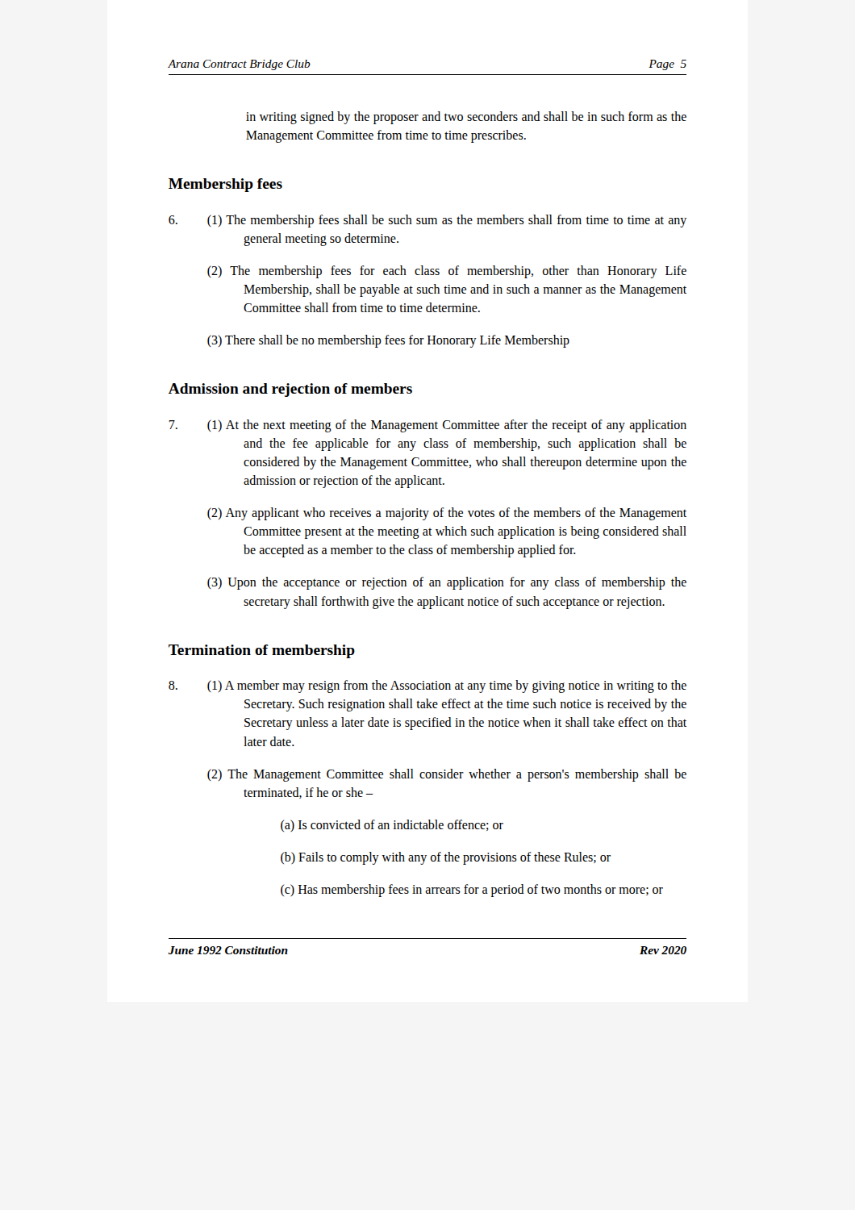Arana Contract Bridge Club Page 5
in writing signed by the proposer and two seconders and shall be in such form as the Management Committee from time to time prescribes.
Membership fees
6.
(1) The membership fees shall be such sum as the members shall from time to time at any general meeting so determine.
(2) The membership fees for each class of membership, other than Honorary Life Membership, shall be payable at such time and in such a manner as the Management Committee shall from time to time determine.
(3) There shall be no membership fees for Honorary Life Membership
Admission and rejection of members
7.
(1) At the next meeting of the Management Committee after the receipt of any application and the fee applicable for any class of membership, such application shall be considered by the Management Committee, who shall thereupon determine upon the admission or rejection of the applicant.
(2) Any applicant who receives a majority of the votes of the members of the Management Committee present at the meeting at which such application is being considered shall be accepted as a member to the class of membership applied for.
(3) Upon the acceptance or rejection of an application for any class of membership the secretary shall forthwith give the applicant notice of such acceptance or rejection.
Termination of membership
8.
(1) A member may resign from the Association at any time by giving notice in writing to the Secretary. Such resignation shall take effect at the time such notice is received by the Secretary unless a later date is specified in the notice when it shall take effect on that later date.
(2) The Management Committee shall consider whether a person's membership shall be terminated, if he or she –
(a) Is convicted of an indictable offence; or
(b) Fails to comply with any of the provisions of these Rules; or
(c) Has membership fees in arrears for a period of two months or more; or
June 1992 Constitution Rev 2020